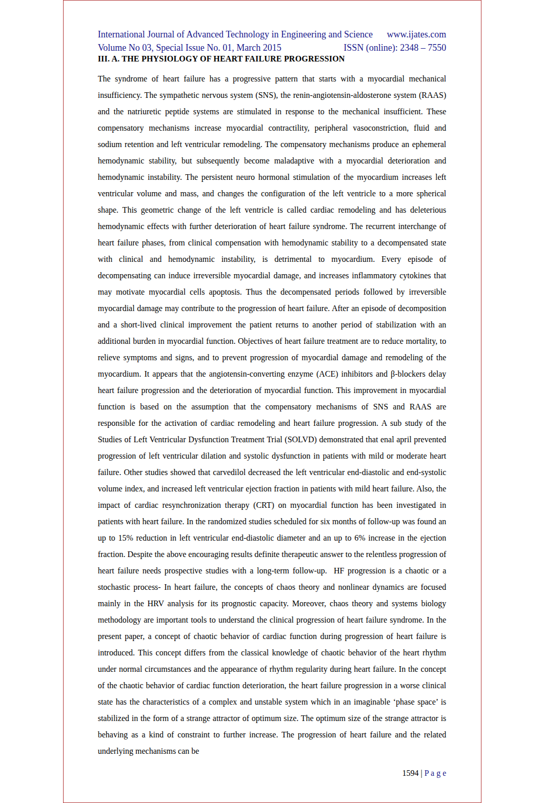International Journal of Advanced Technology in Engineering and Science www.ijates.com
Volume No 03, Special Issue No. 01, March 2015 ISSN (online): 2348 – 7550
III. A. THE PHYSIOLOGY OF HEART FAILURE PROGRESSION
The syndrome of heart failure has a progressive pattern that starts with a myocardial mechanical insufficiency. The sympathetic nervous system (SNS), the renin-angiotensin-aldosterone system (RAAS) and the natriuretic peptide systems are stimulated in response to the mechanical insufficient. These compensatory mechanisms increase myocardial contractility, peripheral vasoconstriction, fluid and sodium retention and left ventricular remodeling. The compensatory mechanisms produce an ephemeral hemodynamic stability, but subsequently become maladaptive with a myocardial deterioration and hemodynamic instability. The persistent neuro hormonal stimulation of the myocardium increases left ventricular volume and mass, and changes the configuration of the left ventricle to a more spherical shape. This geometric change of the left ventricle is called cardiac remodeling and has deleterious hemodynamic effects with further deterioration of heart failure syndrome. The recurrent interchange of heart failure phases, from clinical compensation with hemodynamic stability to a decompensated state with clinical and hemodynamic instability, is detrimental to myocardium. Every episode of decompensating can induce irreversible myocardial damage, and increases inflammatory cytokines that may motivate myocardial cells apoptosis. Thus the decompensated periods followed by irreversible myocardial damage may contribute to the progression of heart failure. After an episode of decomposition and a short-lived clinical improvement the patient returns to another period of stabilization with an additional burden in myocardial function. Objectives of heart failure treatment are to reduce mortality, to relieve symptoms and signs, and to prevent progression of myocardial damage and remodeling of the myocardium. It appears that the angiotensin-converting enzyme (ACE) inhibitors and β-blockers delay heart failure progression and the deterioration of myocardial function. This improvement in myocardial function is based on the assumption that the compensatory mechanisms of SNS and RAAS are responsible for the activation of cardiac remodeling and heart failure progression. A sub study of the Studies of Left Ventricular Dysfunction Treatment Trial (SOLVD) demonstrated that enal april prevented progression of left ventricular dilation and systolic dysfunction in patients with mild or moderate heart failure. Other studies showed that carvedilol decreased the left ventricular end-diastolic and end-systolic volume index, and increased left ventricular ejection fraction in patients with mild heart failure. Also, the impact of cardiac resynchronization therapy (CRT) on myocardial function has been investigated in patients with heart failure. In the randomized studies scheduled for six months of follow-up was found an up to 15% reduction in left ventricular end-diastolic diameter and an up to 6% increase in the ejection fraction. Despite the above encouraging results definite therapeutic answer to the relentless progression of heart failure needs prospective studies with a long-term follow-up. HF progression is a chaotic or a stochastic process- In heart failure, the concepts of chaos theory and nonlinear dynamics are focused mainly in the HRV analysis for its prognostic capacity. Moreover, chaos theory and systems biology methodology are important tools to understand the clinical progression of heart failure syndrome. In the present paper, a concept of chaotic behavior of cardiac function during progression of heart failure is introduced. This concept differs from the classical knowledge of chaotic behavior of the heart rhythm under normal circumstances and the appearance of rhythm regularity during heart failure. In the concept of the chaotic behavior of cardiac function deterioration, the heart failure progression in a worse clinical state has the characteristics of a complex and unstable system which in an imaginable ‘phase space’ is stabilized in the form of a strange attractor of optimum size. The optimum size of the strange attractor is behaving as a kind of constraint to further increase. The progression of heart failure and the related underlying mechanisms can be
1594 | P a g e